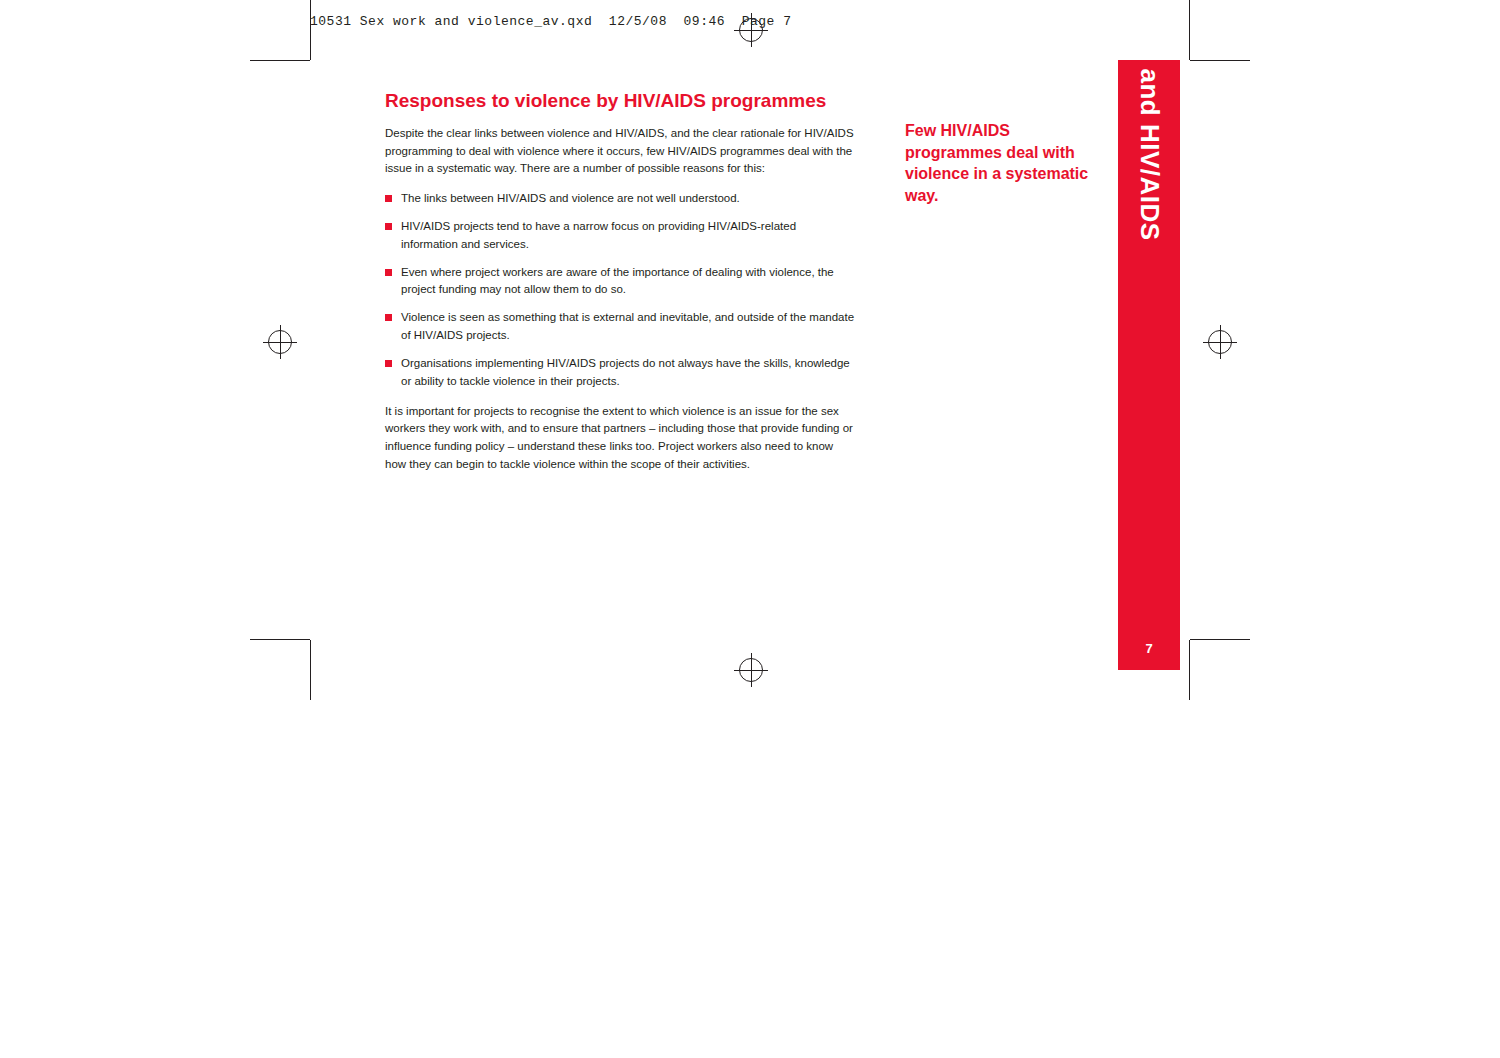10531 Sex work and violence_av.qxd 12/5/08 09:46 Page 7
Violence and HIV/AIDS
7
Responses to violence by HIV/AIDS programmes
Despite the clear links between violence and HIV/AIDS, and the clear rationale for HIV/AIDS programming to deal with violence where it occurs, few HIV/AIDS programmes deal with the issue in a systematic way. There are a number of possible reasons for this:
The links between HIV/AIDS and violence are not well understood.
HIV/AIDS projects tend to have a narrow focus on providing HIV/AIDS-related information and services.
Even where project workers are aware of the importance of dealing with violence, the project funding may not allow them to do so.
Violence is seen as something that is external and inevitable, and outside of the mandate of HIV/AIDS projects.
Organisations implementing HIV/AIDS projects do not always have the skills, knowledge or ability to tackle violence in their projects.
It is important for projects to recognise the extent to which violence is an issue for the sex workers they work with, and to ensure that partners – including those that provide funding or influence funding policy – understand these links too. Project workers also need to know how they can begin to tackle violence within the scope of their activities.
Few HIV/AIDS programmes deal with violence in a systematic way.